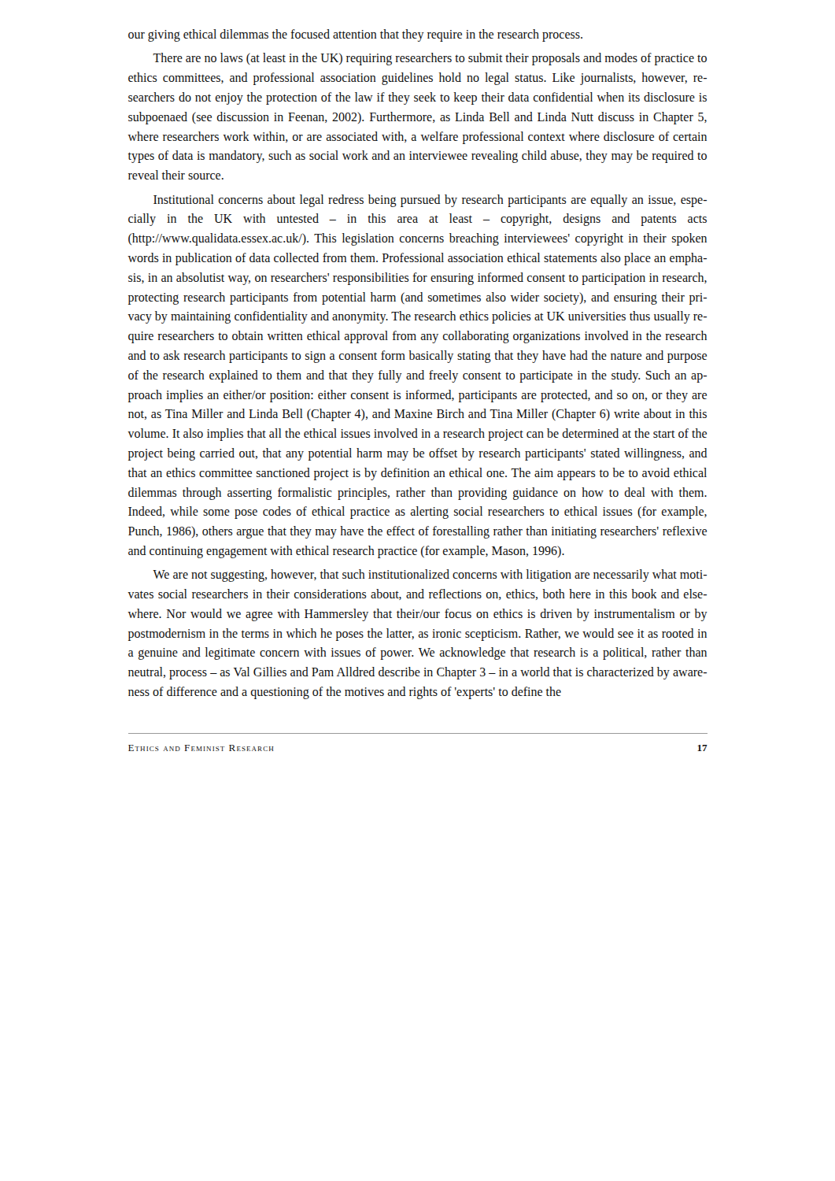our giving ethical dilemmas the focused attention that they require in the research process.
There are no laws (at least in the UK) requiring researchers to submit their proposals and modes of practice to ethics committees, and professional association guidelines hold no legal status. Like journalists, however, researchers do not enjoy the protection of the law if they seek to keep their data confidential when its disclosure is subpoenaed (see discussion in Feenan, 2002). Furthermore, as Linda Bell and Linda Nutt discuss in Chapter 5, where researchers work within, or are associated with, a welfare professional context where disclosure of certain types of data is mandatory, such as social work and an interviewee revealing child abuse, they may be required to reveal their source.
Institutional concerns about legal redress being pursued by research participants are equally an issue, especially in the UK with untested – in this area at least – copyright, designs and patents acts (http://www.qualidata.essex.ac.uk/). This legislation concerns breaching interviewees' copyright in their spoken words in publication of data collected from them. Professional association ethical statements also place an emphasis, in an absolutist way, on researchers' responsibilities for ensuring informed consent to participation in research, protecting research participants from potential harm (and sometimes also wider society), and ensuring their privacy by maintaining confidentiality and anonymity. The research ethics policies at UK universities thus usually require researchers to obtain written ethical approval from any collaborating organizations involved in the research and to ask research participants to sign a consent form basically stating that they have had the nature and purpose of the research explained to them and that they fully and freely consent to participate in the study. Such an approach implies an either/or position: either consent is informed, participants are protected, and so on, or they are not, as Tina Miller and Linda Bell (Chapter 4), and Maxine Birch and Tina Miller (Chapter 6) write about in this volume. It also implies that all the ethical issues involved in a research project can be determined at the start of the project being carried out, that any potential harm may be offset by research participants' stated willingness, and that an ethics committee sanctioned project is by definition an ethical one. The aim appears to be to avoid ethical dilemmas through asserting formalistic principles, rather than providing guidance on how to deal with them. Indeed, while some pose codes of ethical practice as alerting social researchers to ethical issues (for example, Punch, 1986), others argue that they may have the effect of forestalling rather than initiating researchers' reflexive and continuing engagement with ethical research practice (for example, Mason, 1996).
We are not suggesting, however, that such institutionalized concerns with litigation are necessarily what motivates social researchers in their considerations about, and reflections on, ethics, both here in this book and elsewhere. Nor would we agree with Hammersley that their/our focus on ethics is driven by instrumentalism or by postmodernism in the terms in which he poses the latter, as ironic scepticism. Rather, we would see it as rooted in a genuine and legitimate concern with issues of power. We acknowledge that research is a political, rather than neutral, process – as Val Gillies and Pam Alldred describe in Chapter 3 – in a world that is characterized by awareness of difference and a questioning of the motives and rights of 'experts' to define the
Ethics and Feminist Research 17